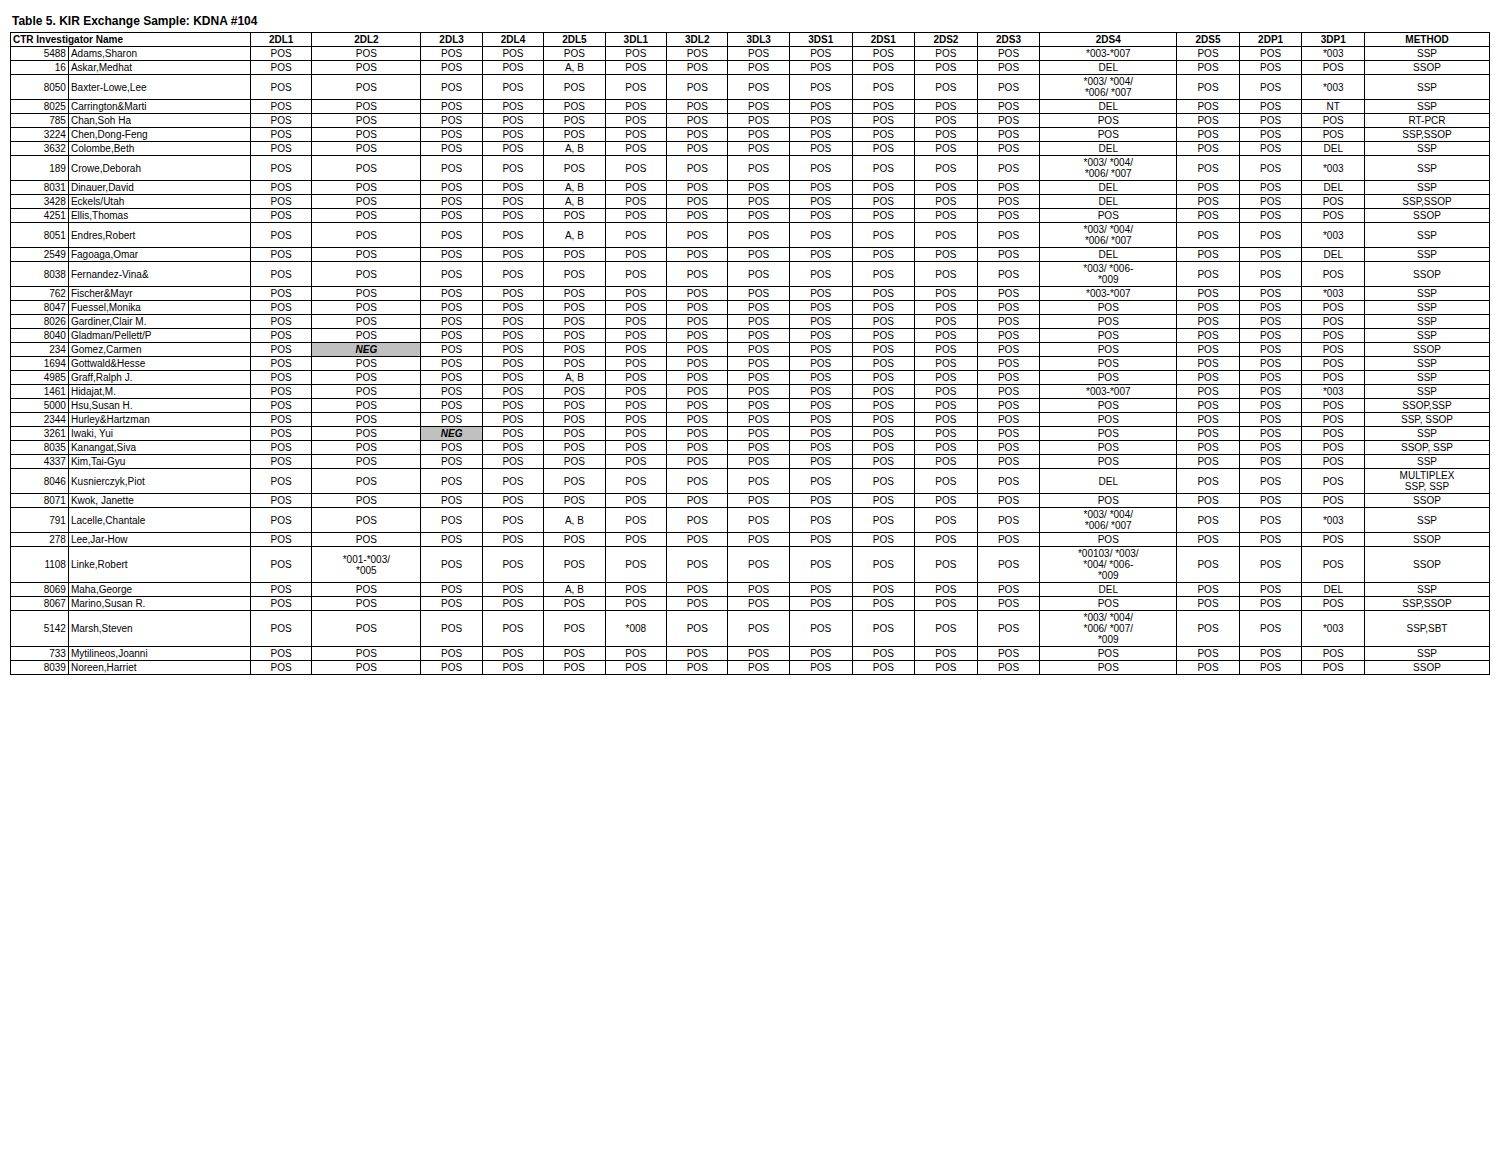Table 5. KIR Exchange Sample: KDNA #104
| CTR Investigator Name | 2DL1 | 2DL2 | 2DL3 | 2DL4 | 2DL5 | 3DL1 | 3DL2 | 3DL3 | 3DS1 | 2DS1 | 2DS2 | 2DS3 | 2DS4 | 2DS5 | 2DP1 | 3DP1 | METHOD |
| --- | --- | --- | --- | --- | --- | --- | --- | --- | --- | --- | --- | --- | --- | --- | --- | --- | --- |
| 5488 | Adams,Sharon | POS | POS | POS | POS | POS | POS | POS | POS | POS | POS | POS | POS | *003-*007 | POS | POS | *003 | SSP |
| 16 | Askar,Medhat | POS | POS | POS | POS | A, B | POS | POS | POS | POS | POS | POS | POS | DEL | POS | POS | POS | SSOP |
| 8050 | Baxter-Lowe,Lee | POS | POS | POS | POS | POS | POS | POS | POS | POS | POS | POS | POS | *003/ *004/ *006/ *007 | POS | POS | *003 | SSP |
| 8025 | Carrington&Marti | POS | POS | POS | POS | POS | POS | POS | POS | POS | POS | POS | POS | DEL | POS | POS | NT | SSP |
| 785 | Chan,Soh Ha | POS | POS | POS | POS | POS | POS | POS | POS | POS | POS | POS | POS | POS | POS | POS | POS | RT-PCR |
| 3224 | Chen,Dong-Feng | POS | POS | POS | POS | POS | POS | POS | POS | POS | POS | POS | POS | POS | POS | POS | POS | SSP,SSOP |
| 3632 | Colombe,Beth | POS | POS | POS | POS | A, B | POS | POS | POS | POS | POS | POS | POS | DEL | POS | POS | DEL | SSP |
| 189 | Crowe,Deborah | POS | POS | POS | POS | POS | POS | POS | POS | POS | POS | POS | POS | *003/ *004/ *006/ *007 | POS | POS | *003 | SSP |
| 8031 | Dinauer,David | POS | POS | POS | POS | A, B | POS | POS | POS | POS | POS | POS | POS | DEL | POS | POS | DEL | SSP |
| 3428 | Eckels/Utah | POS | POS | POS | POS | A, B | POS | POS | POS | POS | POS | POS | POS | DEL | POS | POS | POS | SSP,SSOP |
| 4251 | Ellis,Thomas | POS | POS | POS | POS | POS | POS | POS | POS | POS | POS | POS | POS | POS | POS | POS | POS | SSOP |
| 8051 | Endres,Robert | POS | POS | POS | POS | A, B | POS | POS | POS | POS | POS | POS | POS | *003/ *004/ *006/ *007 | POS | POS | *003 | SSP |
| 2549 | Fagoaga,Omar | POS | POS | POS | POS | POS | POS | POS | POS | POS | POS | POS | POS | DEL | POS | POS | DEL | SSP |
| 8038 | Fernandez-Vina& | POS | POS | POS | POS | POS | POS | POS | POS | POS | POS | POS | POS | *003/ *006- *009 | POS | POS | POS | SSOP |
| 762 | Fischer&Mayr | POS | POS | POS | POS | POS | POS | POS | POS | POS | POS | POS | POS | *003-*007 | POS | POS | *003 | SSP |
| 8047 | Fuessel,Monika | POS | POS | POS | POS | POS | POS | POS | POS | POS | POS | POS | POS | POS | POS | POS | POS | SSP |
| 8026 | Gardiner,Clair M. | POS | POS | POS | POS | POS | POS | POS | POS | POS | POS | POS | POS | POS | POS | POS | POS | SSP |
| 8040 | Gladman/Pellett/P | POS | POS | POS | POS | POS | POS | POS | POS | POS | POS | POS | POS | POS | POS | POS | POS | SSP |
| 234 | Gomez,Carmen | POS | NEG | POS | POS | POS | POS | POS | POS | POS | POS | POS | POS | POS | POS | POS | POS | SSOP |
| 1694 | Gottwald&Hesse | POS | POS | POS | POS | POS | POS | POS | POS | POS | POS | POS | POS | POS | POS | POS | POS | SSP |
| 4985 | Graff,Ralph J. | POS | POS | POS | POS | A, B | POS | POS | POS | POS | POS | POS | POS | POS | POS | POS | POS | SSP |
| 1461 | Hidajat,M. | POS | POS | POS | POS | POS | POS | POS | POS | POS | POS | POS | POS | *003-*007 | POS | POS | *003 | SSP |
| 5000 | Hsu,Susan H. | POS | POS | POS | POS | POS | POS | POS | POS | POS | POS | POS | POS | POS | POS | POS | POS | SSOP,SSP |
| 2344 | Hurley&Hartzman | POS | POS | POS | POS | POS | POS | POS | POS | POS | POS | POS | POS | POS | POS | POS | POS | SSP, SSOP |
| 3261 | Iwaki, Yui | POS | POS | NEG | POS | POS | POS | POS | POS | POS | POS | POS | POS | POS | POS | POS | POS | SSP |
| 8035 | Kanangat,Siva | POS | POS | POS | POS | POS | POS | POS | POS | POS | POS | POS | POS | POS | POS | POS | POS | SSOP, SSP |
| 4337 | Kim,Tai-Gyu | POS | POS | POS | POS | POS | POS | POS | POS | POS | POS | POS | POS | POS | POS | POS | POS | SSP |
| 8046 | Kusnierczyk,Piot | POS | POS | POS | POS | POS | POS | POS | POS | POS | POS | POS | POS | DEL | POS | POS | POS | MULTIPLEX SSP, SSP |
| 8071 | Kwok, Janette | POS | POS | POS | POS | POS | POS | POS | POS | POS | POS | POS | POS | POS | POS | POS | POS | SSOP |
| 791 | Lacelle,Chantale | POS | POS | POS | POS | A, B | POS | POS | POS | POS | POS | POS | POS | *003/ *004/ *006/ *007 | POS | POS | *003 | SSP |
| 278 | Lee,Jar-How | POS | POS | POS | POS | POS | POS | POS | POS | POS | POS | POS | POS | POS | POS | POS | POS | SSOP |
| 1108 | Linke,Robert | POS | *001-*003/ *005 | POS | POS | POS | POS | POS | POS | POS | POS | POS | POS | *00103/ *003/ *004/ *006- *009 | POS | POS | POS | SSOP |
| 8069 | Maha,George | POS | POS | POS | POS | A, B | POS | POS | POS | POS | POS | POS | POS | DEL | POS | POS | DEL | SSP |
| 8067 | Marino,Susan R. | POS | POS | POS | POS | POS | POS | POS | POS | POS | POS | POS | POS | POS | POS | POS | POS | SSP,SSOP |
| 5142 | Marsh,Steven | POS | POS | POS | POS | POS | *008 | POS | POS | POS | POS | POS | POS | *003/ *004/ *006/ *007/ *009 | POS | POS | *003 | SSP,SBT |
| 733 | Mytilineos,Joanni | POS | POS | POS | POS | POS | POS | POS | POS | POS | POS | POS | POS | POS | POS | POS | POS | SSP |
| 8039 | Noreen,Harriet | POS | POS | POS | POS | POS | POS | POS | POS | POS | POS | POS | POS | POS | POS | POS | POS | SSOP |